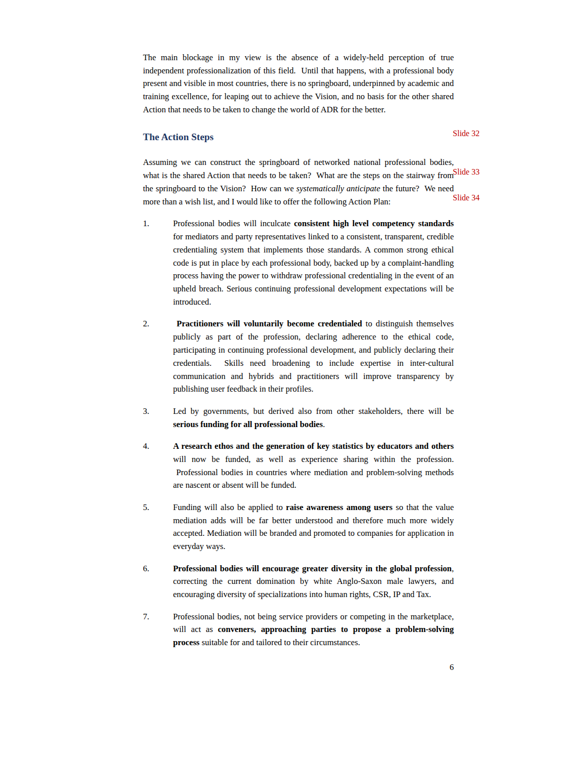Slide 32 Slide 33 Slide 34
The main blockage in my view is the absence of a widely-held perception of true independent professionalization of this field. Until that happens, with a professional body present and visible in most countries, there is no springboard, underpinned by academic and training excellence, for leaping out to achieve the Vision, and no basis for the other shared Action that needs to be taken to change the world of ADR for the better.
The Action Steps
Assuming we can construct the springboard of networked national professional bodies, what is the shared Action that needs to be taken? What are the steps on the stairway from the springboard to the Vision? How can we systematically anticipate the future? We need more than a wish list, and I would like to offer the following Action Plan:
1. Professional bodies will inculcate consistent high level competency standards for mediators and party representatives linked to a consistent, transparent, credible credentialing system that implements those standards. A common strong ethical code is put in place by each professional body, backed up by a complaint-handling process having the power to withdraw professional credentialing in the event of an upheld breach. Serious continuing professional development expectations will be introduced.
2. Practitioners will voluntarily become credentialed to distinguish themselves publicly as part of the profession, declaring adherence to the ethical code, participating in continuing professional development, and publicly declaring their credentials. Skills need broadening to include expertise in inter-cultural communication and hybrids and practitioners will improve transparency by publishing user feedback in their profiles.
3. Led by governments, but derived also from other stakeholders, there will be serious funding for all professional bodies.
4. A research ethos and the generation of key statistics by educators and others will now be funded, as well as experience sharing within the profession. Professional bodies in countries where mediation and problem-solving methods are nascent or absent will be funded.
5. Funding will also be applied to raise awareness among users so that the value mediation adds will be far better understood and therefore much more widely accepted. Mediation will be branded and promoted to companies for application in everyday ways.
6. Professional bodies will encourage greater diversity in the global profession, correcting the current domination by white Anglo-Saxon male lawyers, and encouraging diversity of specializations into human rights, CSR, IP and Tax.
7. Professional bodies, not being service providers or competing in the marketplace, will act as conveners, approaching parties to propose a problem-solving process suitable for and tailored to their circumstances.
6